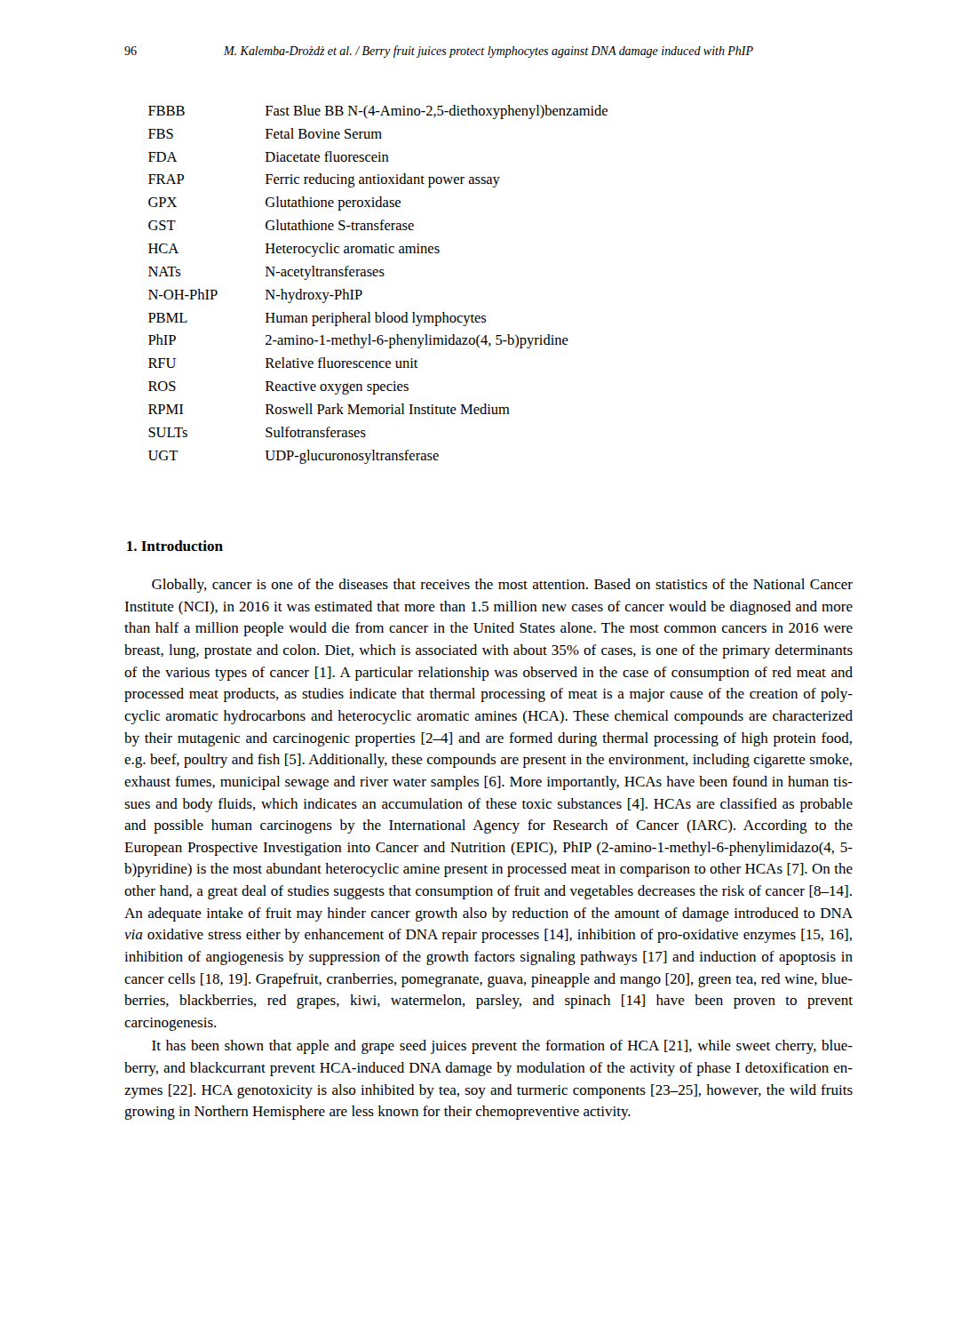96 M. Kalemba-Drożdż et al. / Berry fruit juices protect lymphocytes against DNA damage induced with PhIP
FBBB
Fast Blue BB N-(4-Amino-2,5-diethoxyphenyl)benzamide
FBS
Fetal Bovine Serum
FDA
Diacetate fluorescein
FRAP
Ferric reducing antioxidant power assay
GPX
Glutathione peroxidase
GST
Glutathione S-transferase
HCA
Heterocyclic aromatic amines
NATs
N-acetyltransferases
N-OH-PhIP
N-hydroxy-PhIP
PBML
Human peripheral blood lymphocytes
PhIP
2-amino-1-methyl-6-phenylimidazo(4, 5-b)pyridine
RFU
Relative fluorescence unit
ROS
Reactive oxygen species
RPMI
Roswell Park Memorial Institute Medium
SULTs
Sulfotransferases
UGT
UDP-glucuronosyltransferase
1. Introduction
Globally, cancer is one of the diseases that receives the most attention. Based on statistics of the National Cancer Institute (NCI), in 2016 it was estimated that more than 1.5 million new cases of cancer would be diagnosed and more than half a million people would die from cancer in the United States alone. The most common cancers in 2016 were breast, lung, prostate and colon. Diet, which is associated with about 35% of cases, is one of the primary determinants of the various types of cancer [1]. A particular relationship was observed in the case of consumption of red meat and processed meat products, as studies indicate that thermal processing of meat is a major cause of the creation of polycyclic aromatic hydrocarbons and heterocyclic aromatic amines (HCA). These chemical compounds are characterized by their mutagenic and carcinogenic properties [2–4] and are formed during thermal processing of high protein food, e.g. beef, poultry and fish [5]. Additionally, these compounds are present in the environment, including cigarette smoke, exhaust fumes, municipal sewage and river water samples [6]. More importantly, HCAs have been found in human tissues and body fluids, which indicates an accumulation of these toxic substances [4]. HCAs are classified as probable and possible human carcinogens by the International Agency for Research of Cancer (IARC). According to the European Prospective Investigation into Cancer and Nutrition (EPIC), PhIP (2-amino-1-methyl-6-phenylimidazo(4, 5-b)pyridine) is the most abundant heterocyclic amine present in processed meat in comparison to other HCAs [7]. On the other hand, a great deal of studies suggests that consumption of fruit and vegetables decreases the risk of cancer [8–14]. An adequate intake of fruit may hinder cancer growth also by reduction of the amount of damage introduced to DNA via oxidative stress either by enhancement of DNA repair processes [14], inhibition of pro-oxidative enzymes [15, 16], inhibition of angiogenesis by suppression of the growth factors signaling pathways [17] and induction of apoptosis in cancer cells [18, 19]. Grapefruit, cranberries, pomegranate, guava, pineapple and mango [20], green tea, red wine, blueberries, blackberries, red grapes, kiwi, watermelon, parsley, and spinach [14] have been proven to prevent carcinogenesis.
It has been shown that apple and grape seed juices prevent the formation of HCA [21], while sweet cherry, blueberry, and blackcurrant prevent HCA-induced DNA damage by modulation of the activity of phase I detoxification enzymes [22]. HCA genotoxicity is also inhibited by tea, soy and turmeric components [23–25], however, the wild fruits growing in Northern Hemisphere are less known for their chemopreventive activity.